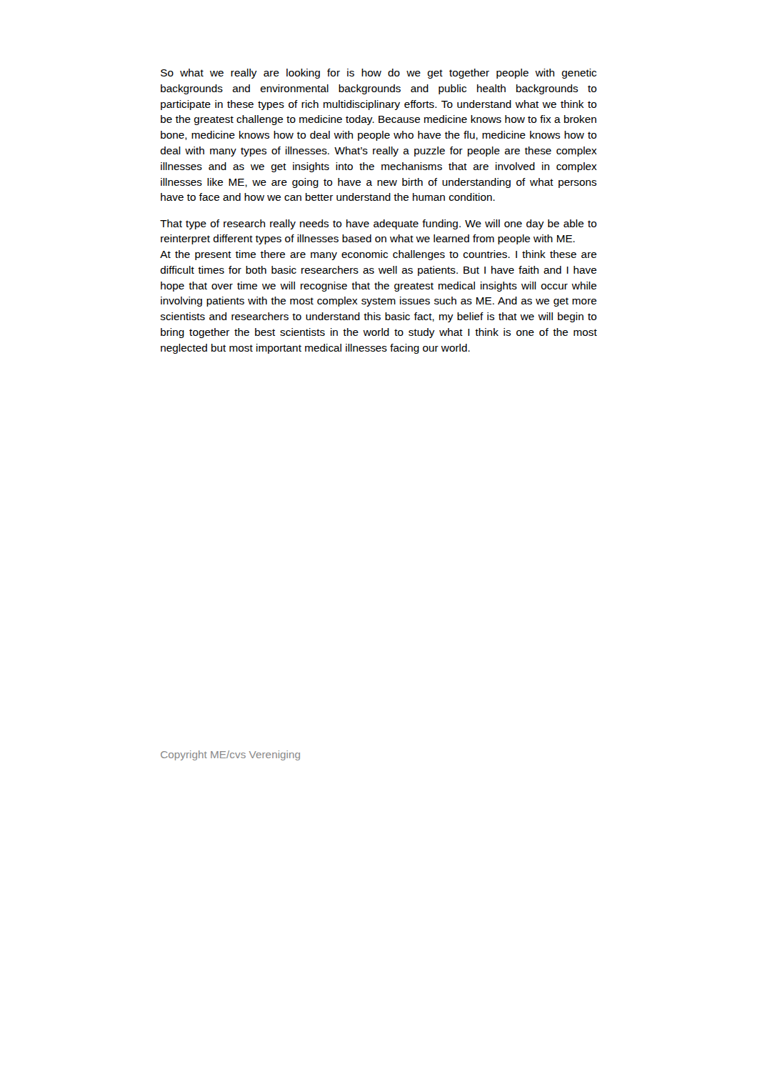So what we really are looking for is how do we get together people with genetic backgrounds and environmental backgrounds and public health backgrounds to participate in these types of rich multidisciplinary efforts. To understand what we think to be the greatest challenge to medicine today. Because medicine knows how to fix a broken bone, medicine knows how to deal with people who have the flu, medicine knows how to deal with many types of illnesses. What’s really a puzzle for people are these complex illnesses and as we get insights into the mechanisms that are involved in complex illnesses like ME, we are going to have a new birth of understanding of what persons have to face and how we can better understand the human condition.
That type of research really needs to have adequate funding. We will one day be able to reinterpret different types of illnesses based on what we learned from people with ME.
At the present time there are many economic challenges to countries. I think these are difficult times for both basic researchers as well as patients. But I have faith and I have hope that over time we will recognise that the greatest medical insights will occur while involving patients with the most complex system issues such as ME. And as we get more scientists and researchers to understand this basic fact, my belief is that we will begin to bring together the best scientists in the world to study what I think is one of the most neglected but most important medical illnesses facing our world.
Copyright ME/cvs Vereniging